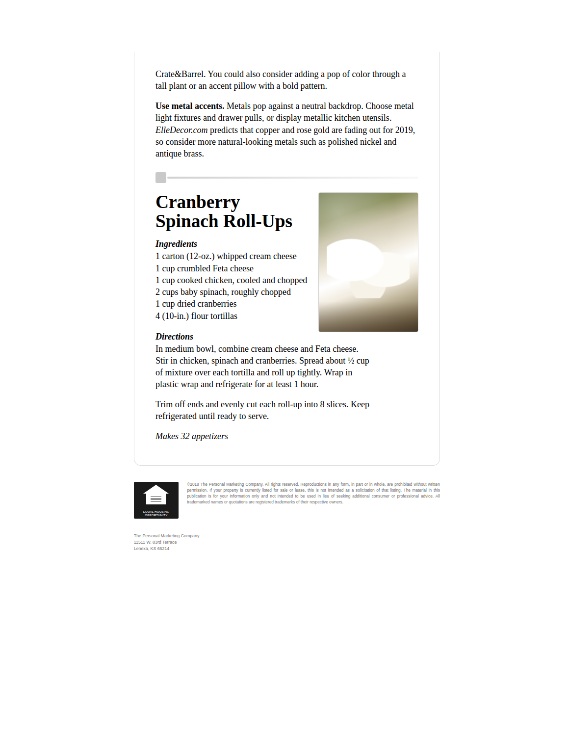Crate&Barrel. You could also consider adding a pop of color through a tall plant or an accent pillow with a bold pattern.
Use metal accents. Metals pop against a neutral backdrop. Choose metal light fixtures and drawer pulls, or display metallic kitchen utensils. ElleDecor.com predicts that copper and rose gold are fading out for 2019, so consider more natural-looking metals such as polished nickel and antique brass.
Cranberry Spinach Roll-Ups
Ingredients
1 carton (12-oz.) whipped cream cheese
1 cup crumbled Feta cheese
1 cup cooked chicken, cooled and chopped
2 cups baby spinach, roughly chopped
1 cup dried cranberries
4 (10-in.) flour tortillas
Directions
In medium bowl, combine cream cheese and Feta cheese. Stir in chicken, spinach and cranberries. Spread about ½ cup of mixture over each tortilla and roll up tightly. Wrap in plastic wrap and refrigerate for at least 1 hour.
Trim off ends and evenly cut each roll-up into 8 slices. Keep refrigerated until ready to serve.
Makes 32 appetizers
EQUAL HOUSING
OPPORTUNITY
©2018 The Personal Marketing Company. All rights reserved. Reproductions in any form, in part or in whole, are prohibited without written permission. If your property is currently listed for sale or lease, this is not intended as a solicitation of that listing. The material in this publication is for your information only and not intended to be used in lieu of seeking additional consumer or professional advice. All trademarked names or quotations are registered trademarks of their respective owners.
The Personal Marketing Company
11511 W. 83rd Terrace
Lenexa, KS 66214